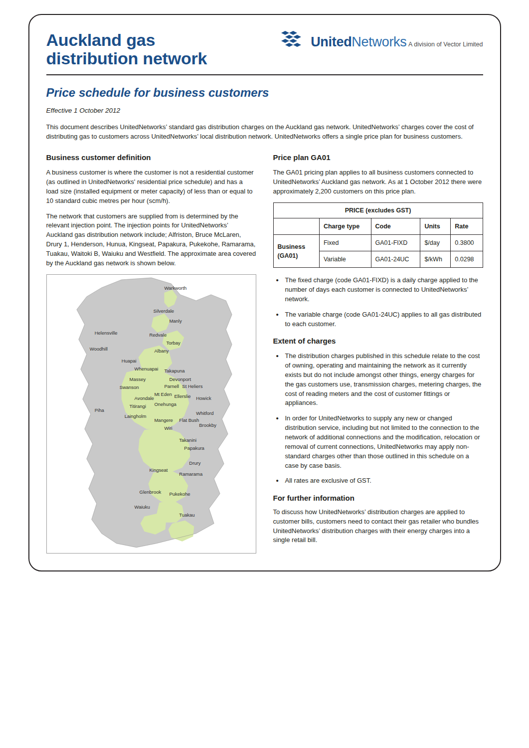Auckland gas
distribution network
UnitedNetworks A division of Vector Limited
Price schedule for business customers
Effective 1 October 2012
This document describes UnitedNetworks’ standard gas distribution charges on the Auckland gas network. UnitedNetworks’ charges cover the cost of distributing gas to customers across UnitedNetworks’ local distribution network. UnitedNetworks offers a single price plan for business customers.
Business customer definition
A business customer is where the customer is not a residential customer (as outlined in UnitedNetworks' residential price schedule) and has a load size (installed equipment or meter capacity) of less than or equal to 10 standard cubic metres per hour (scm/h).
The network that customers are supplied from is determined by the relevant injection point. The injection points for UnitedNetworks’ Auckland gas distribution network include; Alfriston, Bruce McLaren, Drury 1, Henderson, Hunua, Kingseat, Papakura, Pukekohe, Ramarama, Tuakau, Waitoki B, Waiuku and Westfield. The approximate area covered by the Auckland gas network is shown below.
Warkworth Silverdale Manly Helensville Redvale Torbay Woodhill Albany Huapai Whenuapai Takapuna Devonport Massey Parnell St Heliers Swanson Mt Eden Ellerslie Avondale Howick Onehunga Titirangi Piha Laingholm Whitford Mangere Flat Bush Wiri Brookby Takanini Papakura Drury Kingseat Ramarama Glenbrook Pukekohe Waiuku Tuakau
Price plan GA01
The GA01 pricing plan applies to all business customers connected to UnitedNetworks’ Auckland gas network. As at 1 October 2012 there were approximately 2,200 customers on this price plan.
PRICE (excludes GST)
| | Charge type | Code | Units | Rate |
| --- | --- | --- | --- | --- |
| Business (GA01) | Fixed | GA01-FIXD | $/day | 0.3800 |
| Variable | GA01-24UC | $/kWh | 0.0298 |
The fixed charge (code GA01-FIXD) is a daily charge applied to the number of days each customer is connected to UnitedNetworks’ network.
The variable charge (code GA01-24UC) applies to all gas distributed to each customer.
Extent of charges
The distribution charges published in this schedule relate to the cost of owning, operating and maintaining the network as it currently exists but do not include amongst other things, energy charges for the gas customers use, transmission charges, metering charges, the cost of reading meters and the cost of customer fittings or appliances.
In order for UnitedNetworks to supply any new or changed distribution service, including but not limited to the connection to the network of additional connections and the modification, relocation or removal of current connections, UnitedNetworks may apply non-standard charges other than those outlined in this schedule on a case by case basis.
All rates are exclusive of GST.
For further information
To discuss how UnitedNetworks’ distribution charges are applied to customer bills, customers need to contact their gas retailer who bundles UnitedNetworks’ distribution charges with their energy charges into a single retail bill.